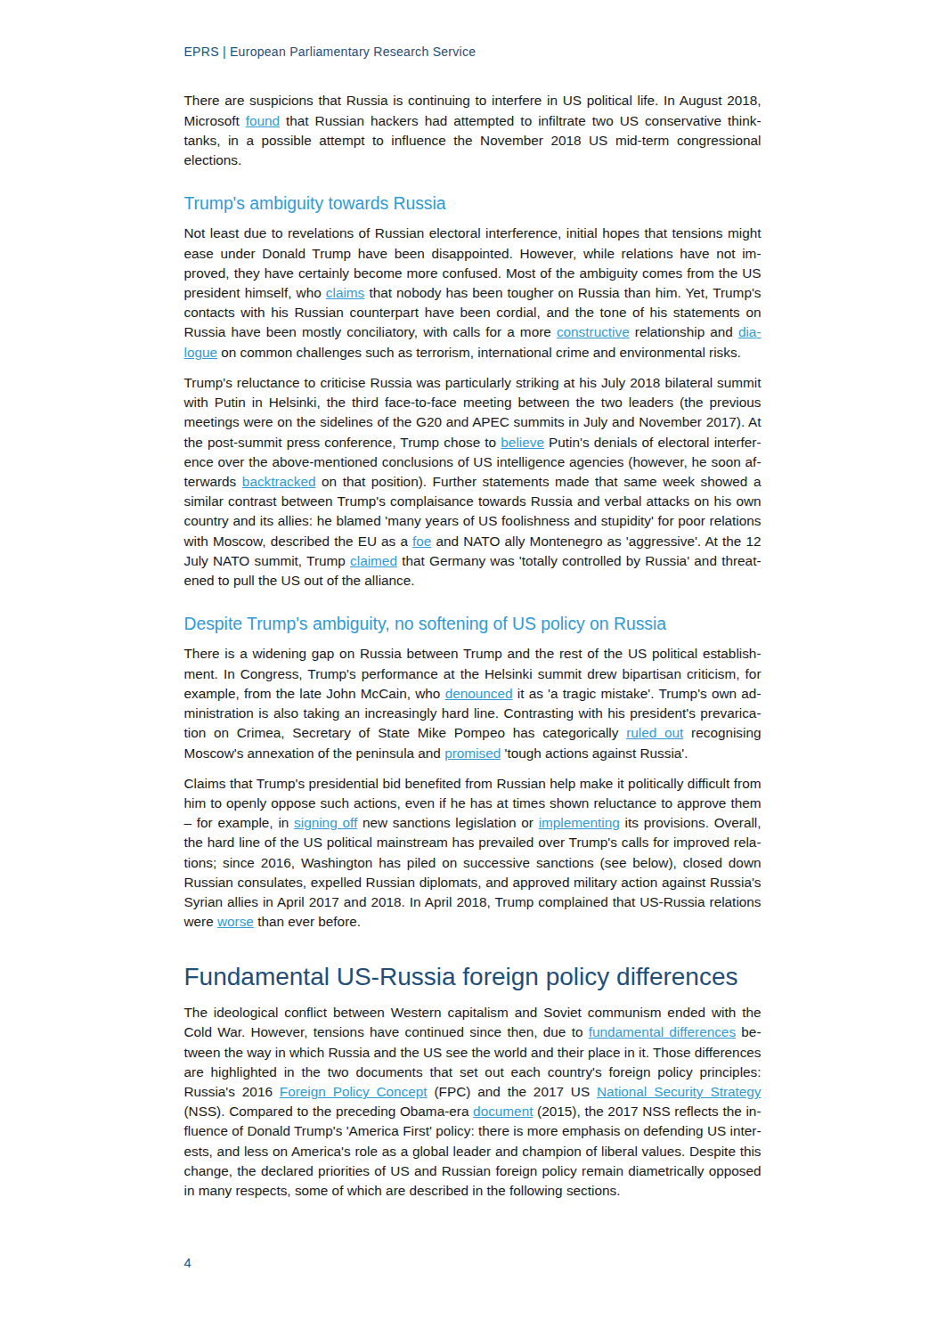EPRS | European Parliamentary Research Service
There are suspicions that Russia is continuing to interfere in US political life. In August 2018, Microsoft found that Russian hackers had attempted to infiltrate two US conservative think-tanks, in a possible attempt to influence the November 2018 US mid-term congressional elections.
Trump's ambiguity towards Russia
Not least due to revelations of Russian electoral interference, initial hopes that tensions might ease under Donald Trump have been disappointed. However, while relations have not improved, they have certainly become more confused. Most of the ambiguity comes from the US president himself, who claims that nobody has been tougher on Russia than him. Yet, Trump's contacts with his Russian counterpart have been cordial, and the tone of his statements on Russia have been mostly conciliatory, with calls for a more constructive relationship and dialogue on common challenges such as terrorism, international crime and environmental risks.
Trump's reluctance to criticise Russia was particularly striking at his July 2018 bilateral summit with Putin in Helsinki, the third face-to-face meeting between the two leaders (the previous meetings were on the sidelines of the G20 and APEC summits in July and November 2017). At the post-summit press conference, Trump chose to believe Putin's denials of electoral interference over the above-mentioned conclusions of US intelligence agencies (however, he soon afterwards backtracked on that position). Further statements made that same week showed a similar contrast between Trump's complaisance towards Russia and verbal attacks on his own country and its allies: he blamed 'many years of US foolishness and stupidity' for poor relations with Moscow, described the EU as a foe and NATO ally Montenegro as 'aggressive'. At the 12 July NATO summit, Trump claimed that Germany was 'totally controlled by Russia' and threatened to pull the US out of the alliance.
Despite Trump's ambiguity, no softening of US policy on Russia
There is a widening gap on Russia between Trump and the rest of the US political establishment. In Congress, Trump's performance at the Helsinki summit drew bipartisan criticism, for example, from the late John McCain, who denounced it as 'a tragic mistake'. Trump's own administration is also taking an increasingly hard line. Contrasting with his president's prevarication on Crimea, Secretary of State Mike Pompeo has categorically ruled out recognising Moscow's annexation of the peninsula and promised 'tough actions against Russia'.
Claims that Trump's presidential bid benefited from Russian help make it politically difficult from him to openly oppose such actions, even if he has at times shown reluctance to approve them – for example, in signing off new sanctions legislation or implementing its provisions. Overall, the hard line of the US political mainstream has prevailed over Trump's calls for improved relations; since 2016, Washington has piled on successive sanctions (see below), closed down Russian consulates, expelled Russian diplomats, and approved military action against Russia's Syrian allies in April 2017 and 2018. In April 2018, Trump complained that US-Russia relations were worse than ever before.
Fundamental US-Russia foreign policy differences
The ideological conflict between Western capitalism and Soviet communism ended with the Cold War. However, tensions have continued since then, due to fundamental differences between the way in which Russia and the US see the world and their place in it. Those differences are highlighted in the two documents that set out each country's foreign policy principles: Russia's 2016 Foreign Policy Concept (FPC) and the 2017 US National Security Strategy (NSS). Compared to the preceding Obama-era document (2015), the 2017 NSS reflects the influence of Donald Trump's 'America First' policy: there is more emphasis on defending US interests, and less on America's role as a global leader and champion of liberal values. Despite this change, the declared priorities of US and Russian foreign policy remain diametrically opposed in many respects, some of which are described in the following sections.
4